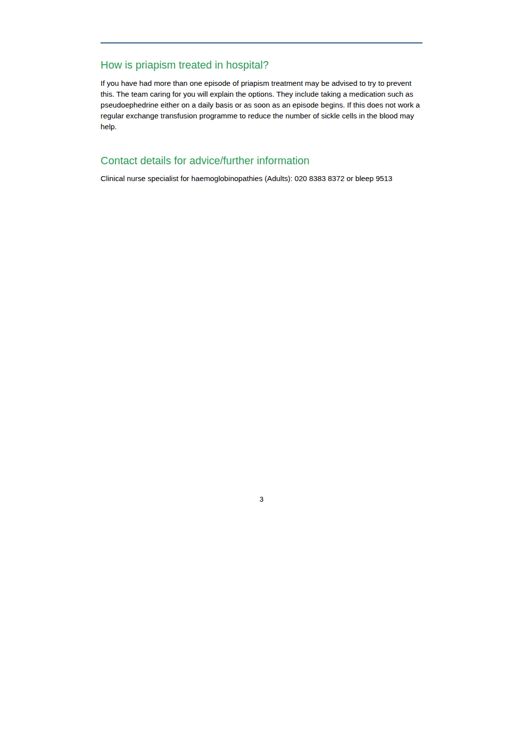How is priapism treated in hospital?
If you have had more than one episode of priapism treatment may be advised to try to prevent this. The team caring for you will explain the options. They include taking a medication such as pseudoephedrine either on a daily basis or as soon as an episode begins. If this does not work a regular exchange transfusion programme to reduce the number of sickle cells in the blood may help.
Contact details for advice/further information
Clinical nurse specialist for haemoglobinopathies (Adults): 020 8383 8372 or bleep 9513
3